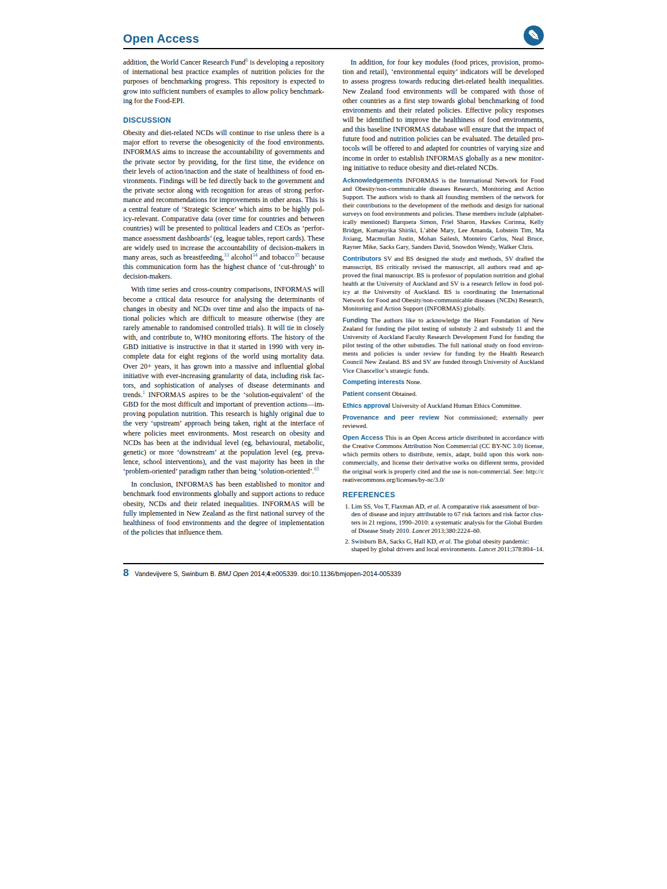Open Access
✎
addition, the World Cancer Research Fund6 is developing a repository of international best practice examples of nutrition policies for the purposes of benchmarking progress. This repository is expected to grow into sufficient numbers of examples to allow policy benchmarking for the Food-EPI.
Discussion
Obesity and diet-related NCDs will continue to rise unless there is a major effort to reverse the obesogenicity of the food environments. INFORMAS aims to increase the accountability of governments and the private sector by providing, for the first time, the evidence on their levels of action/inaction and the state of healthiness of food environments. Findings will be fed directly back to the government and the private sector along with recognition for areas of strong performance and recommendations for improvements in other areas. This is a central feature of ‘Strategic Science’ which aims to be highly policy-relevant. Comparative data (over time for countries and between countries) will be presented to political leaders and CEOs as ‘performance assessment dashboards’ (eg, league tables, report cards). These are widely used to increase the accountability of decision-makers in many areas, such as breastfeeding,33 alcohol34 and tobacco35 because this communication form has the highest chance of ‘cut-through’ to decision-makers.
With time series and cross-country comparisons, INFORMAS will become a critical data resource for analysing the determinants of changes in obesity and NCDs over time and also the impacts of national policies which are difficult to measure otherwise (they are rarely amenable to randomised controlled trials). It will tie in closely with, and contribute to, WHO monitoring efforts. The history of the GBD initiative is instructive in that it started in 1990 with very incomplete data for eight regions of the world using mortality data. Over 20+ years, it has grown into a massive and influential global initiative with ever-increasing granularity of data, including risk factors, and sophistication of analyses of disease determinants and trends.1 INFORMAS aspires to be the ‘solution-equivalent’ of the GBD for the most difficult and important of prevention actions—improving population nutrition. This research is highly original due to the very ‘upstream’ approach being taken, right at the interface of where policies meet environments. Most research on obesity and NCDs has been at the individual level (eg, behavioural, metabolic, genetic) or more ‘downstream’ at the population level (eg, prevalence, school interventions), and the vast majority has been in the ‘problem-oriented’ paradigm rather than being ‘solution-oriented’.65
In conclusion, INFORMAS has been established to monitor and benchmark food environments globally and support actions to reduce obesity, NCDs and their related inequalities. INFORMAS will be fully implemented in New Zealand as the first national survey of the healthiness of food environments and the degree of implementation of the policies that influence them.
In addition, for four key modules (food prices, provision, promotion and retail), ‘environmental equity’ indicators will be developed to assess progress towards reducing diet-related health inequalities. New Zealand food environments will be compared with those of other countries as a first step towards global benchmarking of food environments and their related policies. Effective policy responses will be identified to improve the healthiness of food environments, and this baseline INFORMAS database will ensure that the impact of future food and nutrition policies can be evaluated. The detailed protocols will be offered to and adapted for countries of varying size and income in order to establish INFORMAS globally as a new monitoring initiative to reduce obesity and diet-related NCDs.
Acknowledgements INFORMAS is the International Network for Food and Obesity/non-communicable diseases Research, Monitoring and Action Support. The authors wish to thank all founding members of the network for their contributions to the development of the methods and design for national surveys on food environments and policies. These members include (alphabetically mentioned) Barquera Simon, Friel Sharon, Hawkes Corinna, Kelly Bridget, Kumanyika Shiriki, L’abbé Mary, Lee Amanda, Lobstein Tim, Ma Jixiang, Macmullan Justin, Mohan Sailesh, Monteiro Carlos, Neal Bruce, Rayner Mike, Sacks Gary, Sanders David, Snowdon Wendy, Walker Chris.
Contributors SV and BS designed the study and methods, SV drafted the manuscript, BS critically revised the manuscript, all authors read and approved the final manuscript. BS is professor of population nutrition and global health at the University of Auckland and SV is a research fellow in food policy at the University of Auckland. BS is coordinating the International Network for Food and Obesity/non-communicable diseases (NCDs) Research, Monitoring and Action Support (INFORMAS) globally.
Funding The authors like to acknowledge the Heart Foundation of New Zealand for funding the pilot testing of substudy 2 and substudy 11 and the University of Auckland Faculty Research Development Fund for funding the pilot testing of the other substudies. The full national study on food environments and policies is under review for funding by the Health Research Council New Zealand. BS and SV are funded through University of Auckland Vice Chancellor’s strategic funds.
Competing interests None.
Patient consent Obtained.
Ethics approval University of Auckland Human Ethics Committee.
Provenance and peer review Not commissioned; externally peer reviewed.
Open Access This is an Open Access article distributed in accordance with the Creative Commons Attribution Non Commercial (CC BY-NC 3.0) license, which permits others to distribute, remix, adapt, build upon this work non-commercially, and license their derivative works on different terms, provided the original work is properly cited and the use is non-commercial. See: http://creativecommons.org/licenses/by-nc/3.0/
References
Lim SS, Vos T, Flaxman AD, et al. A comparative risk assessment of burden of disease and injury attributable to 67 risk factors and risk factor clusters in 21 regions, 1990–2010: a systematic analysis for the Global Burden of Disease Study 2010. Lancet 2013;380:2224–60.
Swinburn BA, Sacks G, Hall KD, et al. The global obesity pandemic: shaped by global drivers and local environments. Lancet 2011;378:804–14.
8
Vandevijvere S, Swinburn B. BMJ Open 2014;4:e005339. doi:10.1136/bmjopen-2014-005339